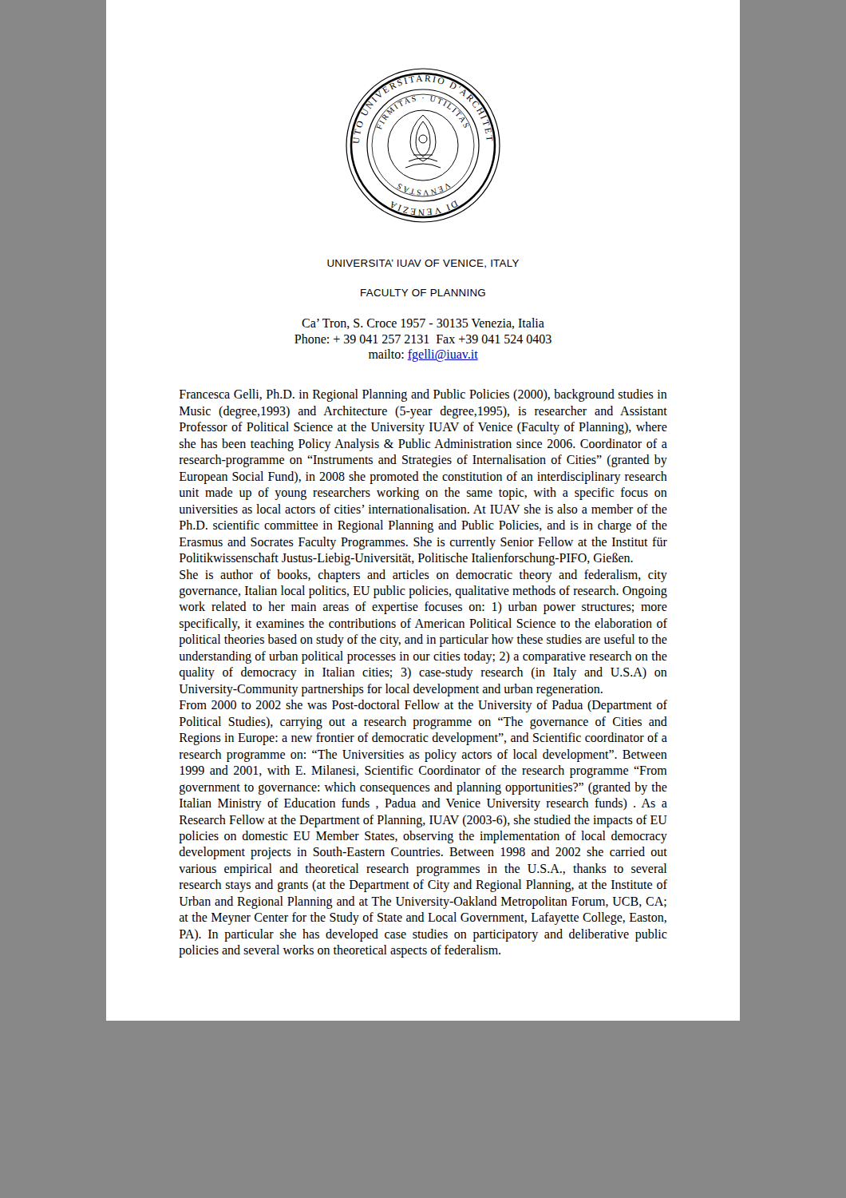ISTITUTO UNIVERSITARIO D'ARCHITETTURA DI VENEZIA FIRMITAS · UTILITAS VENVSTAS
UNIVERSITA’ IUAV OF VENICE, ITALY
FACULTY OF PLANNING
Ca’ Tron, S. Croce 1957 - 30135 Venezia, Italia
Phone: + 39 041 257 2131 Fax +39 041 524 0403
mailto: fgelli@iuav.it
Francesca Gelli, Ph.D. in Regional Planning and Public Policies (2000), background studies in Music (degree,1993) and Architecture (5-year degree,1995), is researcher and Assistant Professor of Political Science at the University IUAV of Venice (Faculty of Planning), where she has been teaching Policy Analysis & Public Administration since 2006. Coordinator of a research-programme on “Instruments and Strategies of Internalisation of Cities” (granted by European Social Fund), in 2008 she promoted the constitution of an interdisciplinary research unit made up of young researchers working on the same topic, with a specific focus on universities as local actors of cities’ internationalisation. At IUAV she is also a member of the Ph.D. scientific committee in Regional Planning and Public Policies, and is in charge of the Erasmus and Socrates Faculty Programmes. She is currently Senior Fellow at the Institut für Politikwissenschaft Justus-Liebig-Universität, Politische Italienforschung-PIFO, Gießen.
She is author of books, chapters and articles on democratic theory and federalism, city governance, Italian local politics, EU public policies, qualitative methods of research. Ongoing work related to her main areas of expertise focuses on: 1) urban power structures; more specifically, it examines the contributions of American Political Science to the elaboration of political theories based on study of the city, and in particular how these studies are useful to the understanding of urban political processes in our cities today; 2) a comparative research on the quality of democracy in Italian cities; 3) case-study research (in Italy and U.S.A) on University-Community partnerships for local development and urban regeneration.
From 2000 to 2002 she was Post-doctoral Fellow at the University of Padua (Department of Political Studies), carrying out a research programme on “The governance of Cities and Regions in Europe: a new frontier of democratic development”, and Scientific coordinator of a research programme on: “The Universities as policy actors of local development”. Between 1999 and 2001, with E. Milanesi, Scientific Coordinator of the research programme “From government to governance: which consequences and planning opportunities?” (granted by the Italian Ministry of Education funds , Padua and Venice University research funds) . As a Research Fellow at the Department of Planning, IUAV (2003-6), she studied the impacts of EU policies on domestic EU Member States, observing the implementation of local democracy development projects in South-Eastern Countries. Between 1998 and 2002 she carried out various empirical and theoretical research programmes in the U.S.A., thanks to several research stays and grants (at the Department of City and Regional Planning, at the Institute of Urban and Regional Planning and at The University-Oakland Metropolitan Forum, UCB, CA; at the Meyner Center for the Study of State and Local Government, Lafayette College, Easton, PA). In particular she has developed case studies on participatory and deliberative public policies and several works on theoretical aspects of federalism.